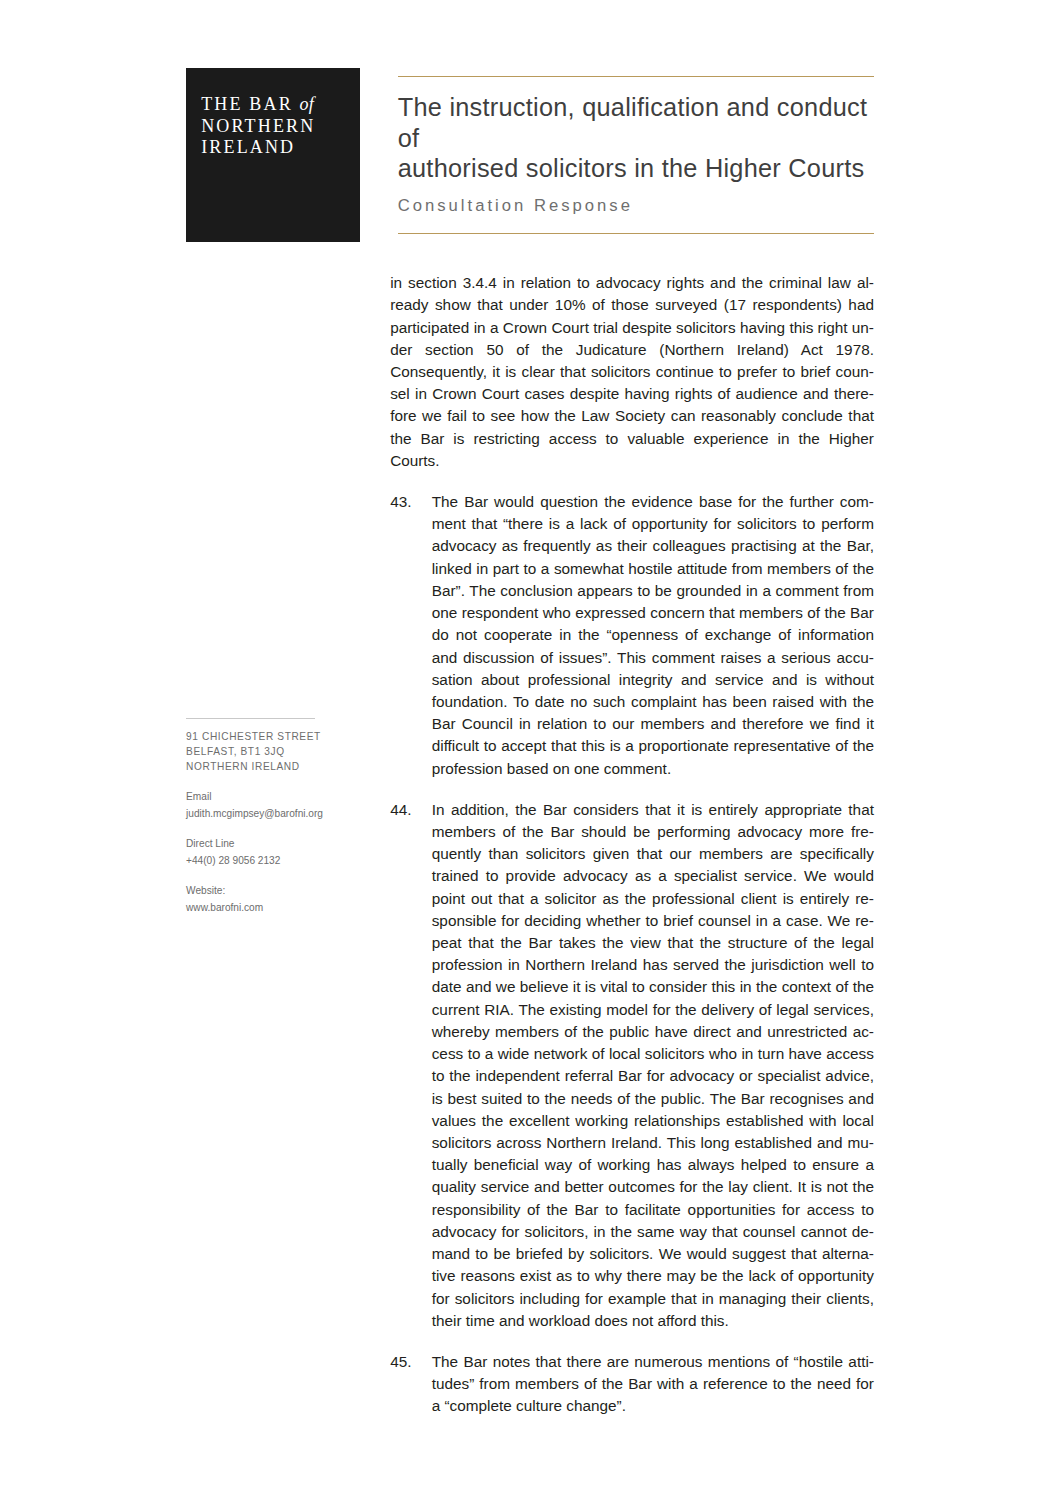THE BAR of
NORTHERN
IRELAND
The instruction, qualification and conduct of
authorised solicitors in the Higher Courts
Consultation Response
91 Chichester Street
Belfast, BT1 3JQ
Northern Ireland
Email
judith.mcgimpsey@barofni.org
Direct Line
+44(0) 28 9056 2132
Website:
www.barofni.com
in section 3.4.4 in relation to advocacy rights and the criminal law already show that under 10% of those surveyed (17 respondents) had participated in a Crown Court trial despite solicitors having this right under section 50 of the Judicature (Northern Ireland) Act 1978. Consequently, it is clear that solicitors continue to prefer to brief counsel in Crown Court cases despite having rights of audience and therefore we fail to see how the Law Society can reasonably conclude that the Bar is restricting access to valuable experience in the Higher Courts.
43. The Bar would question the evidence base for the further comment that “there is a lack of opportunity for solicitors to perform advocacy as frequently as their colleagues practising at the Bar, linked in part to a somewhat hostile attitude from members of the Bar”. The conclusion appears to be grounded in a comment from one respondent who expressed concern that members of the Bar do not cooperate in the “openness of exchange of information and discussion of issues”. This comment raises a serious accusation about professional integrity and service and is without foundation. To date no such complaint has been raised with the Bar Council in relation to our members and therefore we find it difficult to accept that this is a proportionate representative of the profession based on one comment.
44. In addition, the Bar considers that it is entirely appropriate that members of the Bar should be performing advocacy more frequently than solicitors given that our members are specifically trained to provide advocacy as a specialist service. We would point out that a solicitor as the professional client is entirely responsible for deciding whether to brief counsel in a case. We repeat that the Bar takes the view that the structure of the legal profession in Northern Ireland has served the jurisdiction well to date and we believe it is vital to consider this in the context of the current RIA. The existing model for the delivery of legal services, whereby members of the public have direct and unrestricted access to a wide network of local solicitors who in turn have access to the independent referral Bar for advocacy or specialist advice, is best suited to the needs of the public. The Bar recognises and values the excellent working relationships established with local solicitors across Northern Ireland. This long established and mutually beneficial way of working has always helped to ensure a quality service and better outcomes for the lay client. It is not the responsibility of the Bar to facilitate opportunities for access to advocacy for solicitors, in the same way that counsel cannot demand to be briefed by solicitors. We would suggest that alternative reasons exist as to why there may be the lack of opportunity for solicitors including for example that in managing their clients, their time and workload does not afford this.
45. The Bar notes that there are numerous mentions of “hostile attitudes” from members of the Bar with a reference to the need for a “complete culture change”.